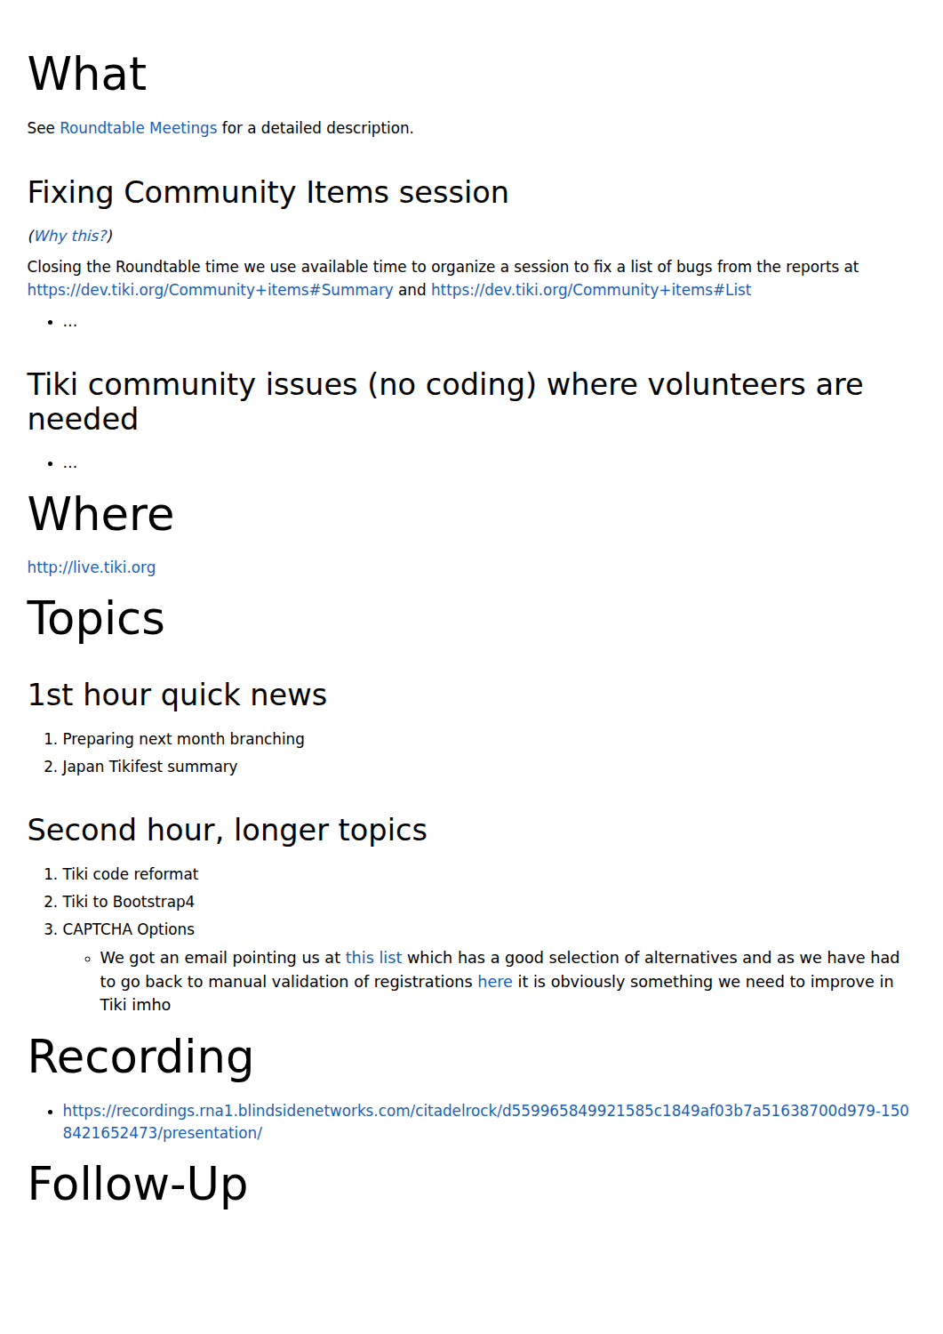What
See Roundtable Meetings for a detailed description.
Fixing Community Items session
(Why this?)
Closing the Roundtable time we use available time to organize a session to fix a list of bugs from the reports at https://dev.tiki.org/Community+items#Summary and https://dev.tiki.org/Community+items#List
…
Tiki community issues (no coding) where volunteers are needed
…
Where
http://live.tiki.org
Topics
1st hour quick news
Preparing next month branching
Japan Tikifest summary
Second hour, longer topics
Tiki code reformat
Tiki to Bootstrap4
CAPTCHA Options
We got an email pointing us at this list which has a good selection of alternatives and as we have had to go back to manual validation of registrations here it is obviously something we need to improve in Tiki imho
Recording
https://recordings.rna1.blindsidenetworks.com/citadelrock/d559965849921585c1849af03b7a51638700d979-1508421652473/presentation/
Follow-Up